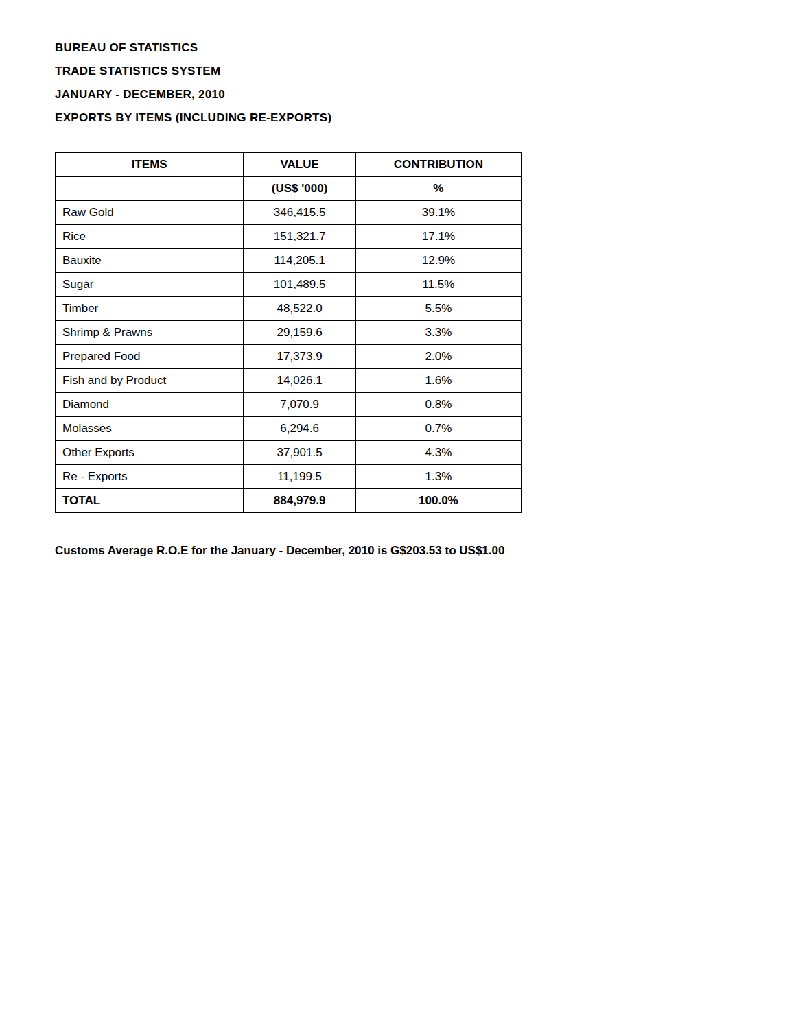BUREAU OF STATISTICS
TRADE STATISTICS SYSTEM
JANUARY - DECEMBER, 2010
EXPORTS BY ITEMS (INCLUDING RE-EXPORTS)
| ITEMS | VALUE | CONTRIBUTION |
| --- | --- | --- |
| | (US$ '000) | % |
| Raw Gold | 346,415.5 | 39.1% |
| Rice | 151,321.7 | 17.1% |
| Bauxite | 114,205.1 | 12.9% |
| Sugar | 101,489.5 | 11.5% |
| Timber | 48,522.0 | 5.5% |
| Shrimp & Prawns | 29,159.6 | 3.3% |
| Prepared Food | 17,373.9 | 2.0% |
| Fish and by Product | 14,026.1 | 1.6% |
| Diamond | 7,070.9 | 0.8% |
| Molasses | 6,294.6 | 0.7% |
| Other Exports | 37,901.5 | 4.3% |
| Re - Exports | 11,199.5 | 1.3% |
| TOTAL | 884,979.9 | 100.0% |
Customs Average R.O.E for the January - December, 2010 is G$203.53 to US$1.00